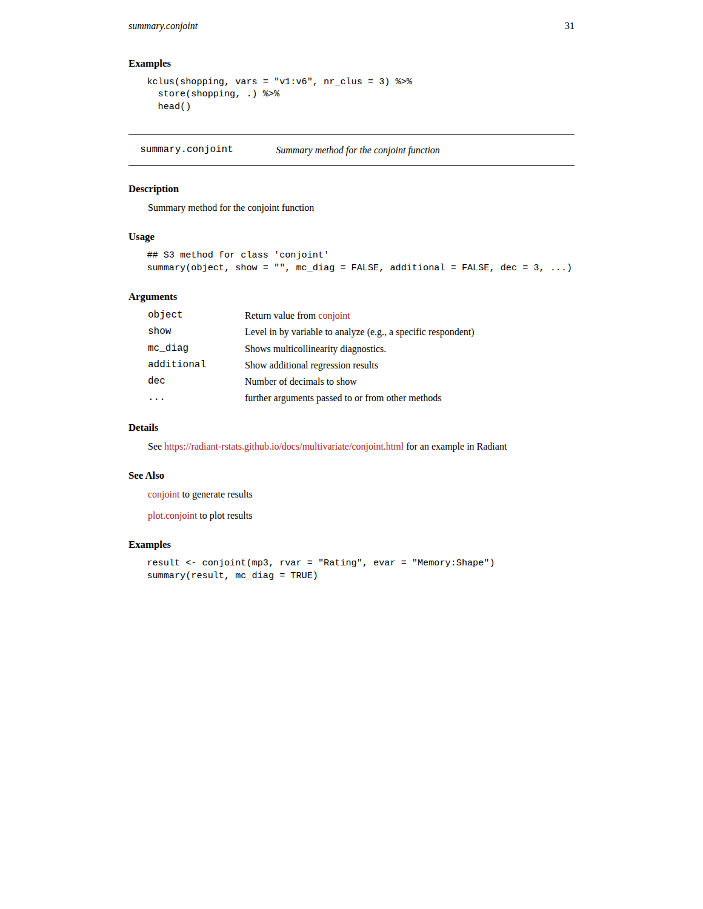summary.conjoint 31
Examples
kclus(shopping, vars = "v1:v6", nr_clus = 3) %>%
  store(shopping, .) %>%
  head()
summary.conjoint
Summary method for the conjoint function
Description
Summary method for the conjoint function
Usage
## S3 method for class 'conjoint'
summary(object, show = "", mc_diag = FALSE, additional = FALSE, dec = 3, ...)
Arguments
object
Return value from conjoint
show
Level in by variable to analyze (e.g., a specific respondent)
mc_diag
Shows multicollinearity diagnostics.
additional
Show additional regression results
dec
Number of decimals to show
...
further arguments passed to or from other methods
Details
See https://radiant-rstats.github.io/docs/multivariate/conjoint.html for an example in Radiant
See Also
conjoint to generate results
plot.conjoint to plot results
Examples
result <- conjoint(mp3, rvar = "Rating", evar = "Memory:Shape")
summary(result, mc_diag = TRUE)